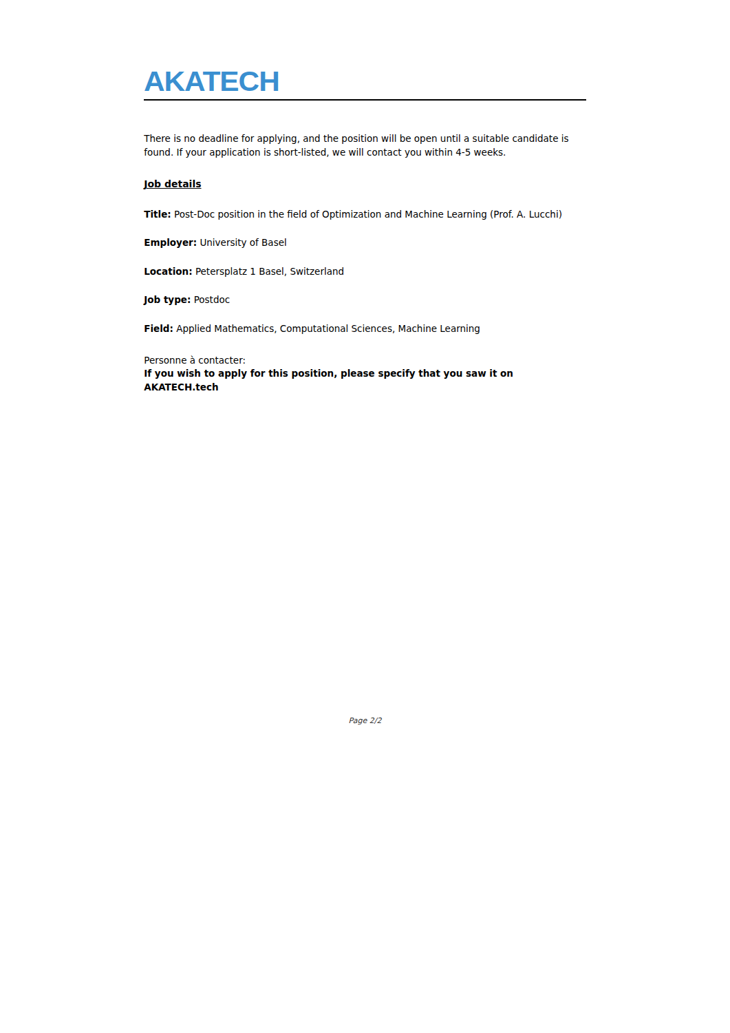AKATECH
There is no deadline for applying, and the position will be open until a suitable candidate is found. If your application is short-listed, we will contact you within 4-5 weeks.
Job details
Title: Post-Doc position in the field of Optimization and Machine Learning (Prof. A. Lucchi)
Employer: University of Basel
Location: Petersplatz 1 Basel, Switzerland
Job type: Postdoc
Field: Applied Mathematics, Computational Sciences, Machine Learning
Personne à contacter:
If you wish to apply for this position, please specify that you saw it on AKATECH.tech
Page 2/2